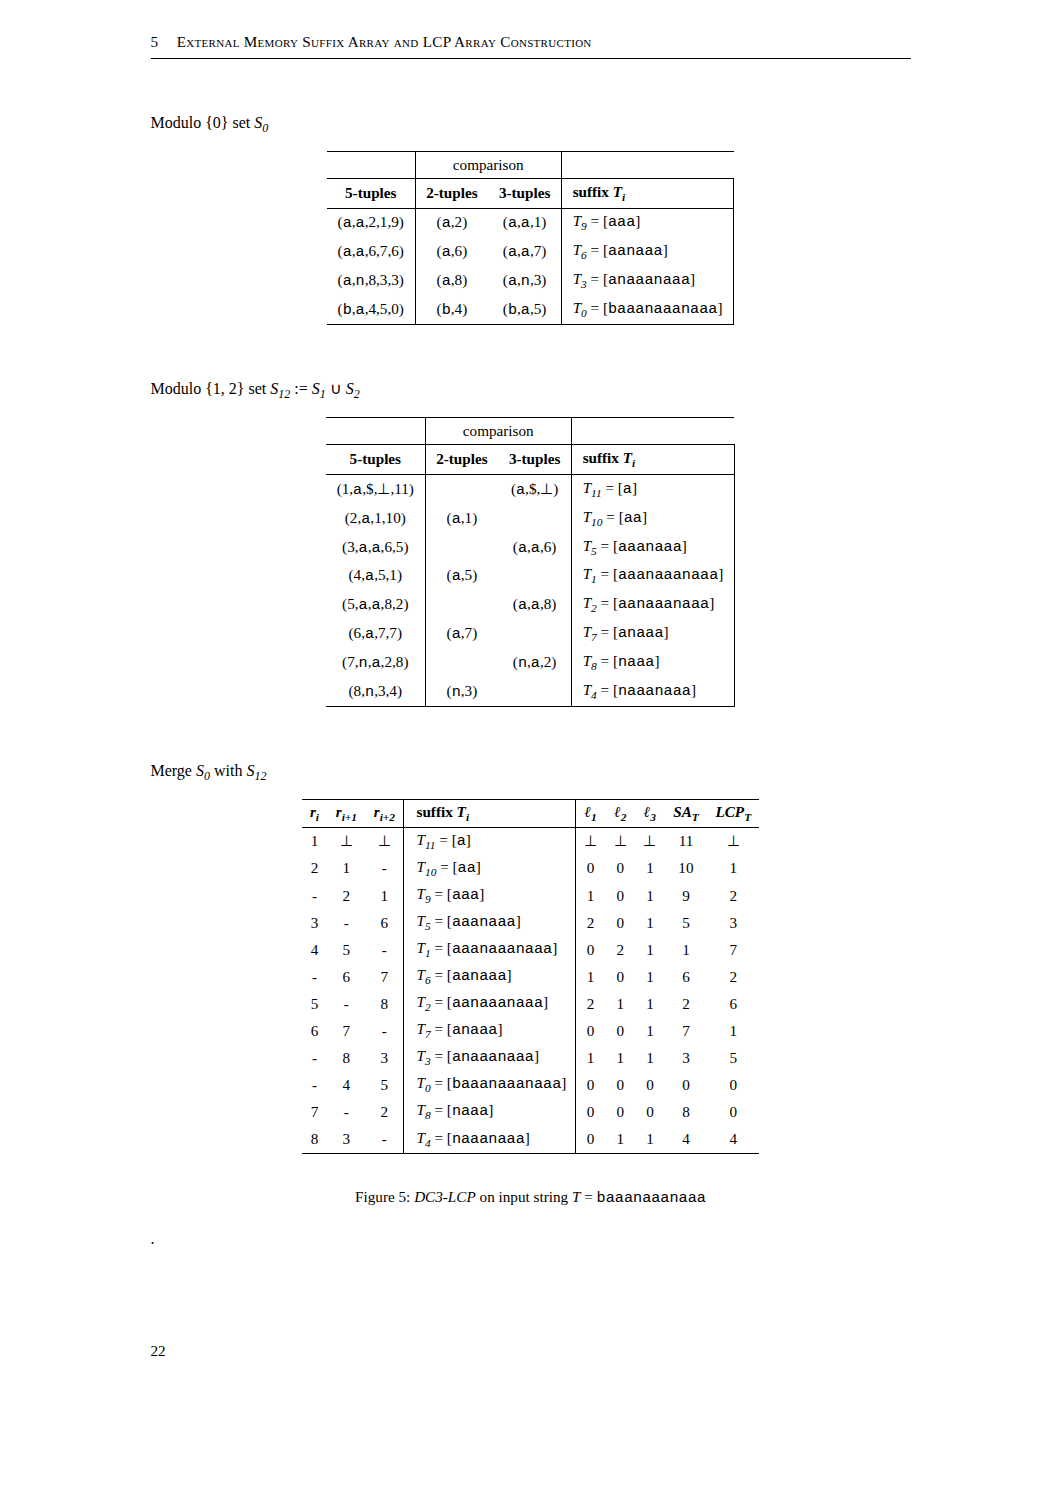5 External Memory Suffix Array and LCP Array Construction
Modulo {0} set S0
| | comparison | |
| 5-tuples | 2-tuples | 3-tuples | suffix T i |
| ( a , a ,2,1,9) | ( a ,2) | ( a , a ,1) | T 9 = [ aaa ] |
| ( a , a ,6,7,6) | ( a ,6) | ( a , a ,7) | T 6 = [ aanaaa ] |
| ( a , n ,8,3,3) | ( a ,8) | ( a , n ,3) | T 3 = [ anaaanaaa ] |
| ( b , a ,4,5,0) | ( b ,4) | ( b , a ,5) | T 0 = [ baaanaaanaaa ] |
Modulo {1, 2} set S12 := S1 ∪ S2
| | comparison | |
| 5-tuples | 2-tuples | 3-tuples | suffix T i |
| (1, a ,$,⊥,11) | | ( a ,$,⊥) | T 11 = [ a ] |
| (2, a ,1,10) | ( a ,1) | | T 10 = [ aa ] |
| (3, a , a ,6,5) | | ( a , a ,6) | T 5 = [ aaanaaa ] |
| (4, a ,5,1) | ( a ,5) | | T 1 = [ aaanaaanaaa ] |
| (5, a , a ,8,2) | | ( a , a ,8) | T 2 = [ aanaaanaaa ] |
| (6, a ,7,7) | ( a ,7) | | T 7 = [ anaaa ] |
| (7, n , a ,2,8) | | ( n , a ,2) | T 8 = [ naaa ] |
| (8, n ,3,4) | ( n ,3) | | T 4 = [ naaanaaa ] |
Merge S0 with S12
| r i | r i+1 | r i+2 | suffix T i | ℓ 1 | ℓ 2 | ℓ 3 | SA T | LCP T |
| --- | --- | --- | --- | --- | --- | --- | --- | --- |
| 1 | ⊥ | ⊥ | T 11 = [ a ] | ⊥ | ⊥ | ⊥ | 11 | ⊥ |
| 2 | 1 | - | T 10 = [ aa ] | 0 | 0 | 1 | 10 | 1 |
| - | 2 | 1 | T 9 = [ aaa ] | 1 | 0 | 1 | 9 | 2 |
| 3 | - | 6 | T 5 = [ aaanaaa ] | 2 | 0 | 1 | 5 | 3 |
| 4 | 5 | - | T 1 = [ aaanaaanaaa ] | 0 | 2 | 1 | 1 | 7 |
| - | 6 | 7 | T 6 = [ aanaaa ] | 1 | 0 | 1 | 6 | 2 |
| 5 | - | 8 | T 2 = [ aanaaanaaa ] | 2 | 1 | 1 | 2 | 6 |
| 6 | 7 | - | T 7 = [ anaaa ] | 0 | 0 | 1 | 7 | 1 |
| - | 8 | 3 | T 3 = [ anaaanaaa ] | 1 | 1 | 1 | 3 | 5 |
| - | 4 | 5 | T 0 = [ baaanaaanaaa ] | 0 | 0 | 0 | 0 | 0 |
| 7 | - | 2 | T 8 = [ naaa ] | 0 | 0 | 0 | 8 | 0 |
| 8 | 3 | - | T 4 = [ naaanaaa ] | 0 | 1 | 1 | 4 | 4 |
Figure 5: DC3-LCP on input string T = baaanaaanaaa
.
22